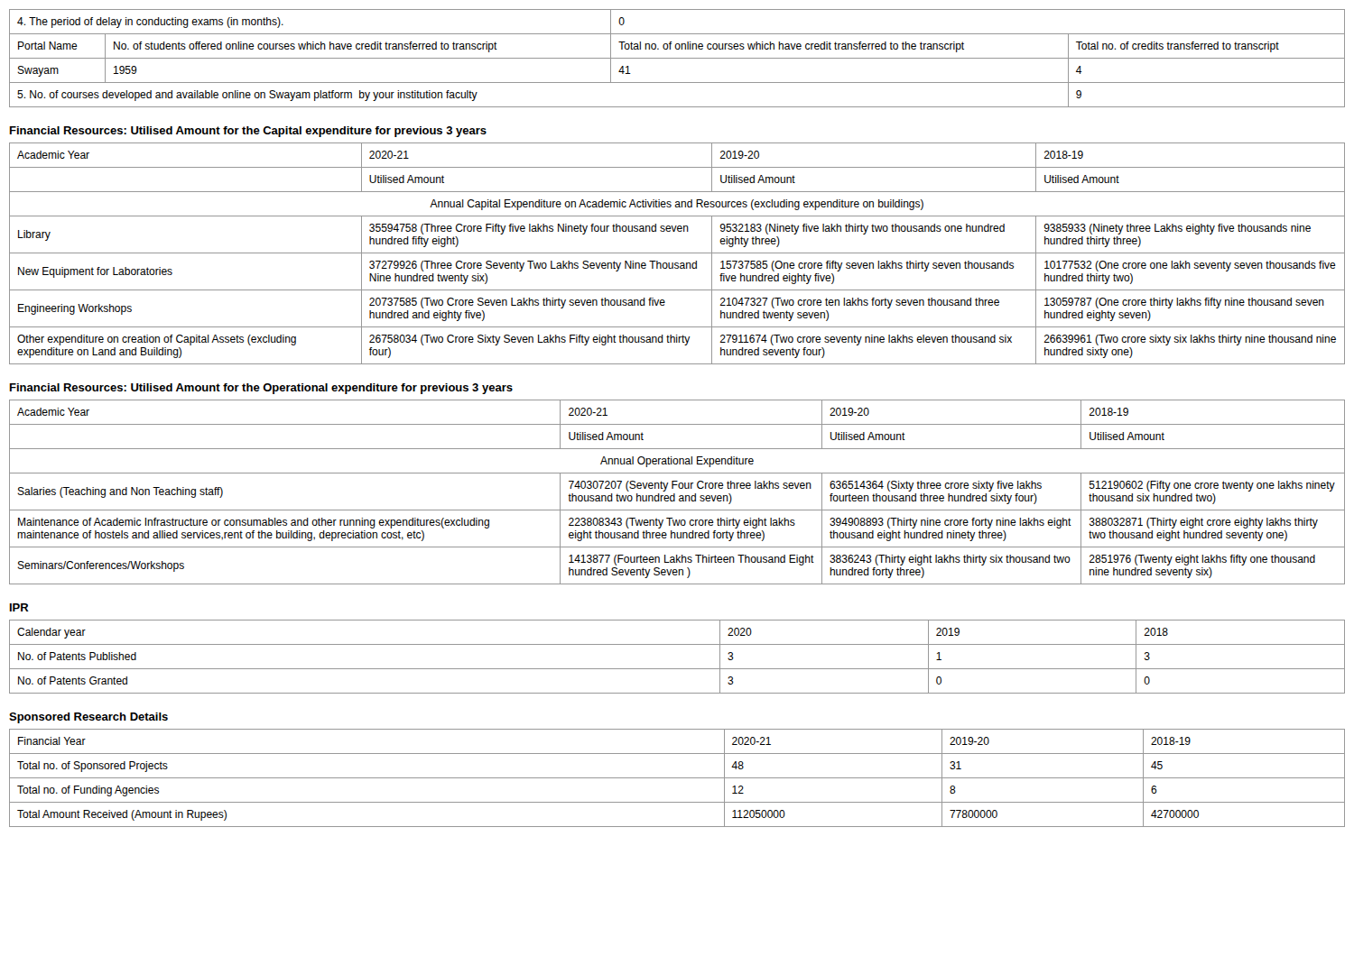| 4. The period of delay in conducting exams (in months). | 0 |
| Portal Name | No. of students offered online courses which have credit transferred to transcript | Total no. of online courses which have credit transferred to the transcript | Total no. of credits transferred to transcript |
| Swayam | 1959 | 41 | 4 |
| 5. No. of courses developed and available online on Swayam platform by your institution faculty | 9 |
Financial Resources: Utilised Amount for the Capital expenditure for previous 3 years
| Academic Year | 2020-21 | 2019-20 | 2018-19 |
| --- | --- | --- | --- |
| | Utilised Amount | Utilised Amount | Utilised Amount |
| Annual Capital Expenditure on Academic Activities and Resources (excluding expenditure on buildings) |
| Library | 35594758 (Three Crore Fifty five lakhs Ninety four thousand seven hundred fifty eight) | 9532183 (Ninety five lakh thirty two thousands one hundred eighty three) | 9385933 (Ninety three Lakhs eighty five thousands nine hundred thirty three) |
| New Equipment for Laboratories | 37279926 (Three Crore Seventy Two Lakhs Seventy Nine Thousand Nine hundred twenty six) | 15737585 (One crore fifty seven lakhs thirty seven thousands five hundred eighty five) | 10177532 (One crore one lakh seventy seven thousands five hundred thirty two) |
| Engineering Workshops | 20737585 (Two Crore Seven Lakhs thirty seven thousand five hundred and eighty five) | 21047327 (Two crore ten lakhs forty seven thousand three hundred twenty seven) | 13059787 (One crore thirty lakhs fifty nine thousand seven hundred eighty seven) |
| Other expenditure on creation of Capital Assets (excluding expenditure on Land and Building) | 26758034 (Two Crore Sixty Seven Lakhs Fifty eight thousand thirty four) | 27911674 (Two crore seventy nine lakhs eleven thousand six hundred seventy four) | 26639961 (Two crore sixty six lakhs thirty nine thousand nine hundred sixty one) |
Financial Resources: Utilised Amount for the Operational expenditure for previous 3 years
| Academic Year | 2020-21 | 2019-20 | 2018-19 |
| --- | --- | --- | --- |
| | Utilised Amount | Utilised Amount | Utilised Amount |
| Annual Operational Expenditure |
| Salaries (Teaching and Non Teaching staff) | 740307207 (Seventy Four Crore three lakhs seven thousand two hundred and seven) | 636514364 (Sixty three crore sixty five lakhs fourteen thousand three hundred sixty four) | 512190602 (Fifty one crore twenty one lakhs ninety thousand six hundred two) |
| Maintenance of Academic Infrastructure or consumables and other running expenditures(excluding maintenance of hostels and allied services,rent of the building, depreciation cost, etc) | 223808343 (Twenty Two crore thirty eight lakhs eight thousand three hundred forty three) | 394908893 (Thirty nine crore forty nine lakhs eight thousand eight hundred ninety three) | 388032871 (Thirty eight crore eighty lakhs thirty two thousand eight hundred seventy one) |
| Seminars/Conferences/Workshops | 1413877 (Fourteen Lakhs Thirteen Thousand Eight hundred Seventy Seven ) | 3836243 (Thirty eight lakhs thirty six thousand two hundred forty three) | 2851976 (Twenty eight lakhs fifty one thousand nine hundred seventy six) |
IPR
| Calendar year | 2020 | 2019 | 2018 |
| --- | --- | --- | --- |
| No. of Patents Published | 3 | 1 | 3 |
| No. of Patents Granted | 3 | 0 | 0 |
Sponsored Research Details
| Financial Year | 2020-21 | 2019-20 | 2018-19 |
| --- | --- | --- | --- |
| Total no. of Sponsored Projects | 48 | 31 | 45 |
| Total no. of Funding Agencies | 12 | 8 | 6 |
| Total Amount Received (Amount in Rupees) | 112050000 | 77800000 | 42700000 |